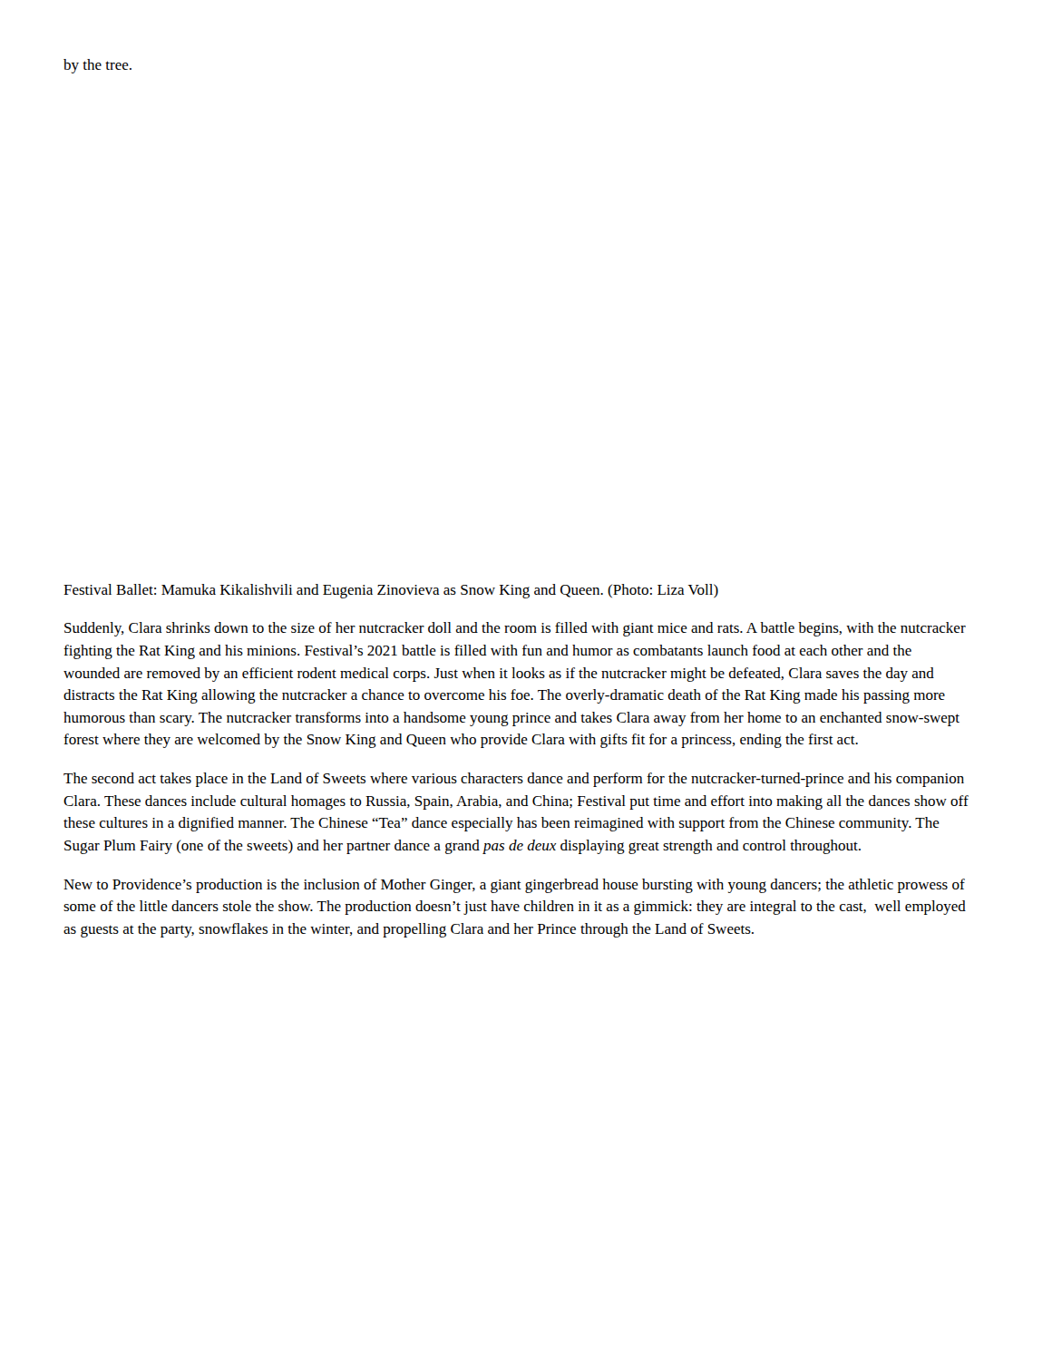by the tree.
Festival Ballet: Mamuka Kikalishvili and Eugenia Zinovieva as Snow King and Queen. (Photo: Liza Voll)
Suddenly, Clara shrinks down to the size of her nutcracker doll and the room is filled with giant mice and rats. A battle begins, with the nutcracker fighting the Rat King and his minions. Festival’s 2021 battle is filled with fun and humor as combatants launch food at each other and the wounded are removed by an efficient rodent medical corps. Just when it looks as if the nutcracker might be defeated, Clara saves the day and distracts the Rat King allowing the nutcracker a chance to overcome his foe. The overly-dramatic death of the Rat King made his passing more humorous than scary. The nutcracker transforms into a handsome young prince and takes Clara away from her home to an enchanted snow-swept forest where they are welcomed by the Snow King and Queen who provide Clara with gifts fit for a princess, ending the first act.
The second act takes place in the Land of Sweets where various characters dance and perform for the nutcracker-turned-prince and his companion Clara. These dances include cultural homages to Russia, Spain, Arabia, and China; Festival put time and effort into making all the dances show off these cultures in a dignified manner. The Chinese “Tea” dance especially has been reimagined with support from the Chinese community. The Sugar Plum Fairy (one of the sweets) and her partner dance a grand pas de deux displaying great strength and control throughout.
New to Providence’s production is the inclusion of Mother Ginger, a giant gingerbread house bursting with young dancers; the athletic prowess of some of the little dancers stole the show. The production doesn’t just have children in it as a gimmick: they are integral to the cast, well employed as guests at the party, snowflakes in the winter, and propelling Clara and her Prince through the Land of Sweets.